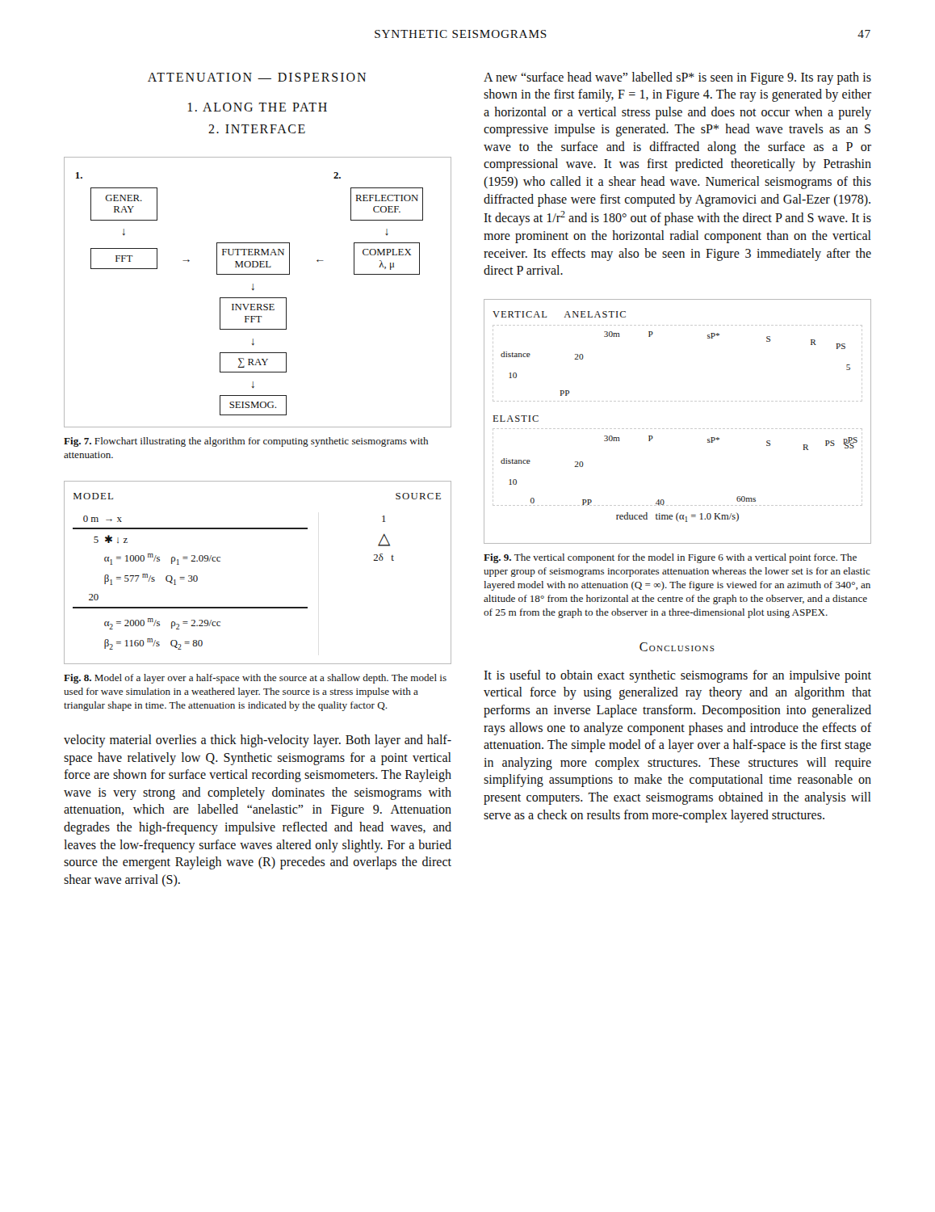SYNTHETIC SEISMOGRAMS 47
ATTENUATION — DISPERSION
1. ALONG THE PATH
2. INTERFACE
| 1. | | | | 2. |
| GENER. RAY | | | | REFLECTION COEF. |
| ↓ | | | | ↓ |
| FFT | → | FUTTERMAN MODEL | ← | COMPLEX λ, μ |
| | | ↓ | | |
| | | INVERSE FFT | | |
| | | ↓ | | |
| | | ∑ RAY | | |
| | | ↓ | | |
| | | SEISMOG. | | |
Fig. 7. Flowchart illustrating the algorithm for computing synthetic seismograms with attenuation.
MODEL SOURCE
0 m → x
5 ✱ ↓ z
α1 = 1000 m/s ρ1 = 2.09/cc
β1 = 577 m/s Q1 = 30
20
α2 = 2000 m/s ρ2 = 2.29/cc
β2 = 1160 m/s Q2 = 80
1
△
2δ t
Fig. 8. Model of a layer over a half-space with the source at a shallow depth. The model is used for wave simulation in a weathered layer. The source is a stress impulse with a triangular shape in time. The attenuation is indicated by the quality factor Q.
velocity material overlies a thick high-velocity layer. Both layer and half-space have relatively low Q. Synthetic seismograms for a point vertical force are shown for surface vertical recording seismometers. The Rayleigh wave is very strong and completely dominates the seismograms with attenuation, which are labelled “anelastic” in Figure 9. Attenuation degrades the high-frequency impulsive reflected and head waves, and leaves the low-frequency surface waves altered only slightly. For a buried source the emergent Rayleigh wave (R) precedes and overlaps the direct shear wave arrival (S).
A new “surface head wave” labelled sP* is seen in Figure 9. Its ray path is shown in the first family, F = 1, in Figure 4. The ray is generated by either a horizontal or a vertical stress pulse and does not occur when a purely compressive impulse is generated. The sP* head wave travels as an S wave to the surface and is diffracted along the surface as a P or compressional wave. It was first predicted theoretically by Petrashin (1959) who called it a shear head wave. Numerical seismograms of this diffracted phase were first computed by Agramovici and Gal-Ezer (1978). It decays at 1/r2 and is 180° out of phase with the direct P and S wave. It is more prominent on the horizontal radial component than on the vertical receiver. Its effects may also be seen in Figure 3 immediately after the direct P arrival.
VERTICAL ANELASTIC
30m P sP* S R PS distance 20 10 PP 5
ELASTIC
30m P sP* S R PS pPS SS distance 20 10 0 PP 40 60ms
reduced time (α1 = 1.0 Km/s)
Fig. 9. The vertical component for the model in Figure 6 with a vertical point force. The upper group of seismograms incorporates attenuation whereas the lower set is for an elastic layered model with no attenuation (Q = ∞). The figure is viewed for an azimuth of 340°, an altitude of 18° from the horizontal at the centre of the graph to the observer, and a distance of 25 m from the graph to the observer in a three-dimensional plot using ASPEX.
Conclusions
It is useful to obtain exact synthetic seismograms for an impulsive point vertical force by using generalized ray theory and an algorithm that performs an inverse Laplace transform. Decomposition into generalized rays allows one to analyze component phases and introduce the effects of attenuation. The simple model of a layer over a half-space is the first stage in analyzing more complex structures. These structures will require simplifying assumptions to make the computational time reasonable on present computers. The exact seismograms obtained in the analysis will serve as a check on results from more-complex layered structures.